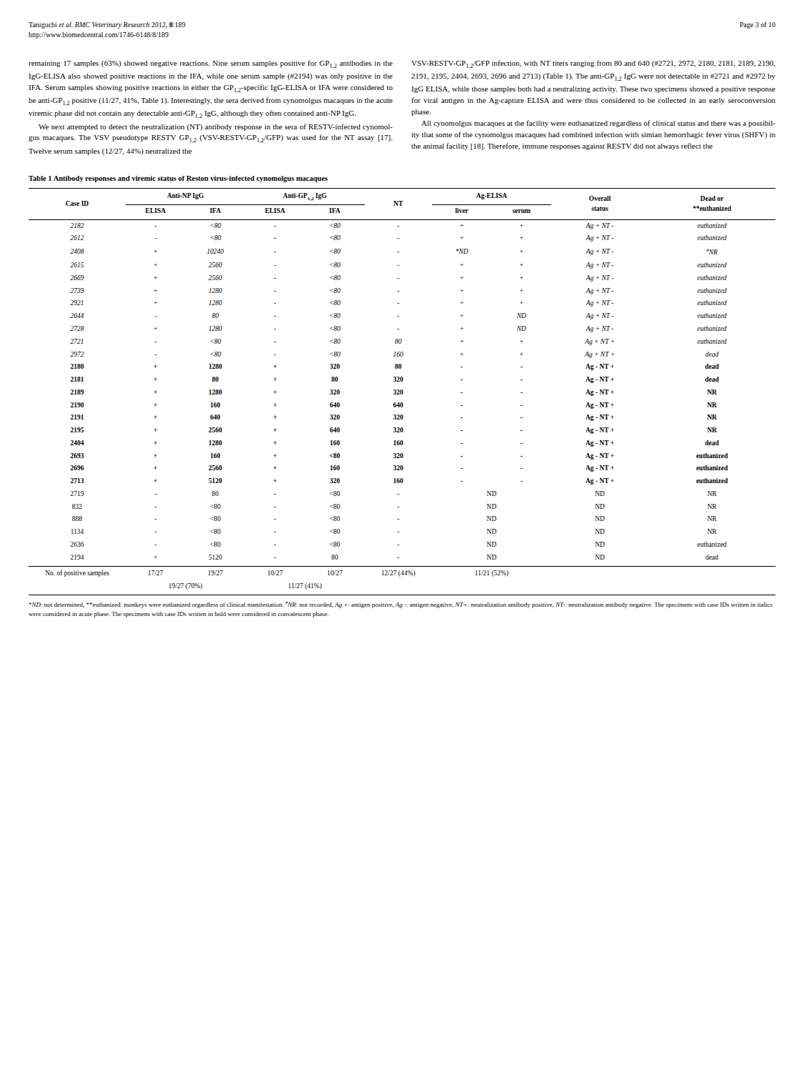Taniguchi et al. BMC Veterinary Research 2012, 8:189
http://www.biomedcentral.com/1746-6148/8/189
Page 3 of 10
remaining 17 samples (63%) showed negative reactions. Nine serum samples positive for GP1,2 antibodies in the IgG-ELISA also showed positive reactions in the IFA, while one serum sample (#2194) was only positive in the IFA. Serum samples showing positive reactions in either the GP1,2-specific IgG-ELISA or IFA were considered to be anti-GP1,2 positive (11/27, 41%, Table 1). Interestingly, the sera derived from cynomolgus macaques in the acute viremic phase did not contain any detectable anti-GP1,2 IgG, although they often contained anti-NP IgG.
We next attempted to detect the neutralization (NT) antibody response in the sera of RESTV-infected cynomolgus macaques. The VSV pseudotype RESTV GP1,2 (VSV-RESTV-GP1,2/GFP) was used for the NT assay [17]. Twelve serum samples (12/27, 44%) neutralized the
VSV-RESTV-GP1,2/GFP infection, with NT titers ranging from 80 and 640 (#2721, 2972, 2180, 2181, 2189, 2190, 2191, 2195, 2404, 2693, 2696 and 2713) (Table 1). The anti-GP1,2 IgG were not detectable in #2721 and #2972 by IgG ELISA, while those samples both had a neutralizing activity. These two specimens showed a positive response for viral antigen in the Ag-capture ELISA and were thus considered to be collected in an early seroconversion phase.
All cynomolgus macaques at the facility were euthanatized regardless of clinical status and there was a possibility that some of the cynomolgus macaques had combined infection with simian hemorrhagic fever virus (SHFV) in the animal facility [18]. Therefore, immune responses against RESTV did not always reflect the
Table 1 Antibody responses and viremic status of Reston virus-infected cynomolgus macaques
| Case ID | Anti-NP IgG | Anti-GP 1,2 IgG | NT | Ag-ELISA | Overall status | Dead or **euthanized |
| --- | --- | --- | --- | --- | --- | --- |
| ELISA | IFA | ELISA | IFA | liver | serum |
| 2182 | - | <80 | - | <80 | - | + | + | Ag + NT - | euthanized |
| 2612 | - | <80 | - | <80 | - | + | + | Ag + NT - | euthanized |
| 2408 | + | 10240 | - | <80 | - | *ND | + | Ag + NT - | # NR |
| 2615 | + | 2560 | - | <80 | - | + | + | Ag + NT - | euthanized |
| 2669 | + | 2560 | - | <80 | - | + | + | Ag + NT - | euthanized |
| 2739 | + | 1280 | - | <80 | - | + | + | Ag + NT - | euthanized |
| 2921 | + | 1280 | - | <80 | - | + | + | Ag + NT - | euthanized |
| 2644 | - | 80 | - | <80 | - | + | ND | Ag + NT - | euthanized |
| 2728 | + | 1280 | - | <80 | - | + | ND | Ag + NT - | euthanized |
| 2721 | - | <80 | - | <80 | 80 | + | + | Ag + NT + | euthanized |
| 2972 | - | <80 | - | <80 | 160 | + | + | Ag + NT + | dead |
| 2180 | + | 1280 | + | 320 | 80 | - | - | Ag - NT + | dead |
| 2181 | + | 80 | + | 80 | 320 | - | - | Ag - NT + | dead |
| 2189 | + | 1280 | + | 320 | 320 | - | - | Ag - NT + | NR |
| 2190 | + | 160 | + | 640 | 640 | - | - | Ag - NT + | NR |
| 2191 | + | 640 | + | 320 | 320 | - | - | Ag - NT + | NR |
| 2195 | + | 2560 | + | 640 | 320 | - | - | Ag - NT + | NR |
| 2404 | + | 1280 | + | 160 | 160 | - | - | Ag - NT + | dead |
| 2693 | + | 160 | + | <80 | 320 | - | - | Ag - NT + | euthanized |
| 2696 | + | 2560 | + | 160 | 320 | - | - | Ag - NT + | euthanized |
| 2713 | + | 5120 | + | 320 | 160 | - | - | Ag - NT + | euthanized |
| 2719 | - | 80 | - | <80 | - | ND | ND | NR |
| 832 | - | <80 | - | <80 | - | ND | ND | NR |
| 888 | - | <80 | - | <80 | - | ND | ND | NR |
| 1134 | - | <80 | - | <80 | - | ND | ND | NR |
| 2636 | - | <80 | - | <80 | - | ND | ND | euthanized |
| 2194 | + | 5120 | - | 80 | - | ND | ND | dead |
| No. of positive samples | 17/27 | 19/27 | 10/27 | 10/27 | 12/27 (44%) | 11/21 (52%) | | |
| | 19/27 (70%) | 11/27 (41%) | | | | |
*ND: not determined, **euthanized: monkeys were euthanized regardless of clinical manifestation. #NR: not recorded, Ag +: antigen positive, Ag -: antigen negative, NT+: neutralization antibody positive, NT-: neutralization antibody negative. The specimens with case IDs written in italics were considered in acute phase. The specimens with case IDs written in bold were considered in convalescent phase.